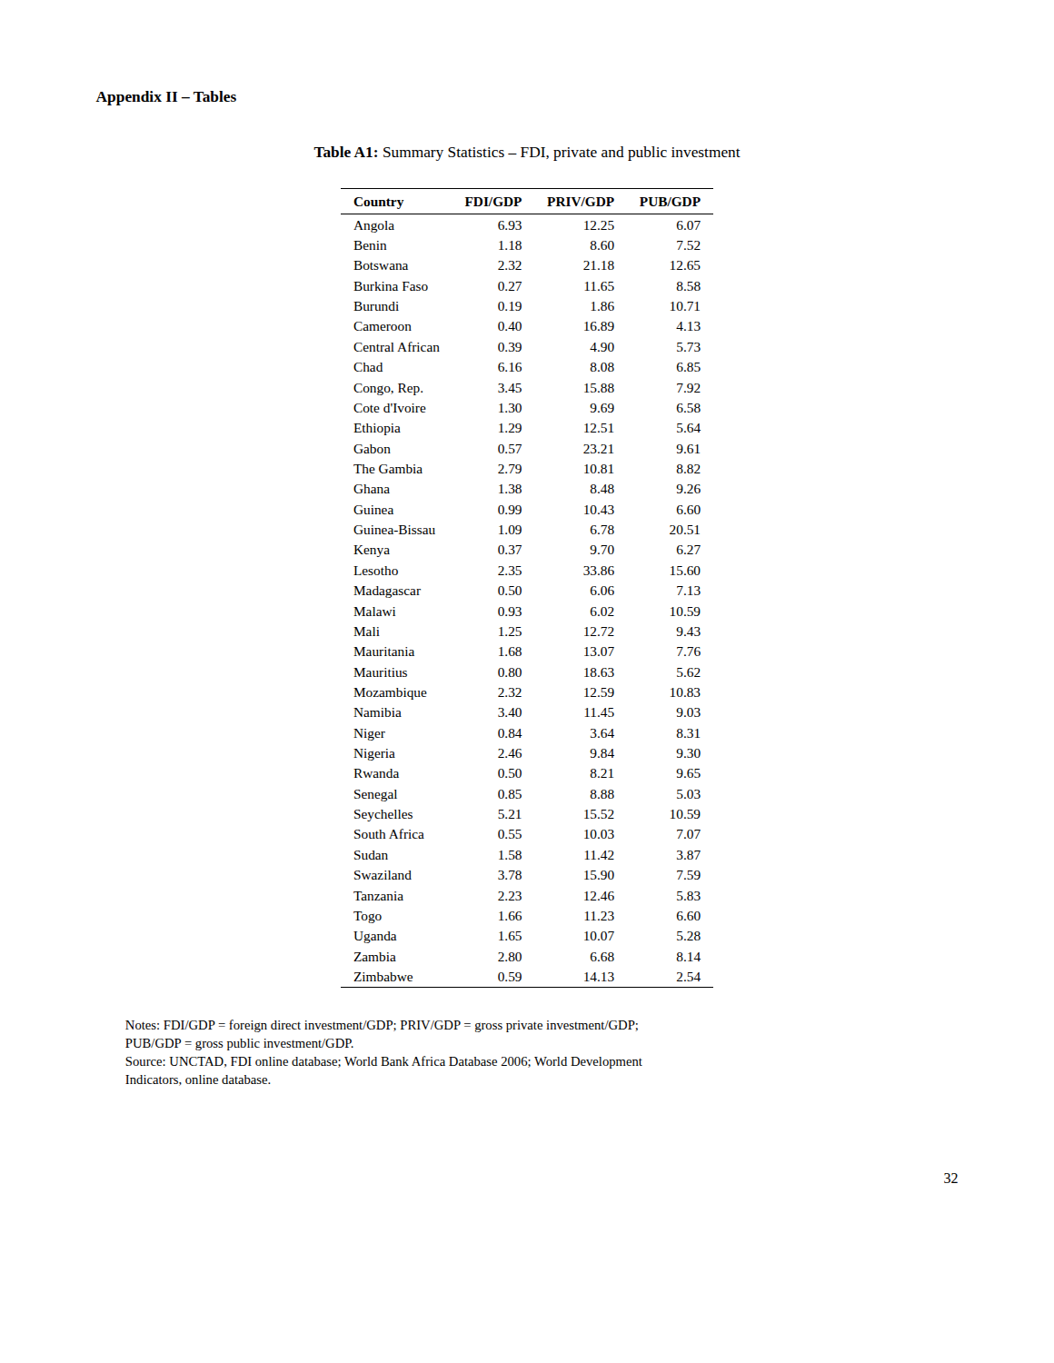Appendix II – Tables
Table A1: Summary Statistics – FDI, private and public investment
| Country | FDI/GDP | PRIV/GDP | PUB/GDP |
| --- | --- | --- | --- |
| Angola | 6.93 | 12.25 | 6.07 |
| Benin | 1.18 | 8.60 | 7.52 |
| Botswana | 2.32 | 21.18 | 12.65 |
| Burkina Faso | 0.27 | 11.65 | 8.58 |
| Burundi | 0.19 | 1.86 | 10.71 |
| Cameroon | 0.40 | 16.89 | 4.13 |
| Central African | 0.39 | 4.90 | 5.73 |
| Chad | 6.16 | 8.08 | 6.85 |
| Congo, Rep. | 3.45 | 15.88 | 7.92 |
| Cote d'Ivoire | 1.30 | 9.69 | 6.58 |
| Ethiopia | 1.29 | 12.51 | 5.64 |
| Gabon | 0.57 | 23.21 | 9.61 |
| The Gambia | 2.79 | 10.81 | 8.82 |
| Ghana | 1.38 | 8.48 | 9.26 |
| Guinea | 0.99 | 10.43 | 6.60 |
| Guinea-Bissau | 1.09 | 6.78 | 20.51 |
| Kenya | 0.37 | 9.70 | 6.27 |
| Lesotho | 2.35 | 33.86 | 15.60 |
| Madagascar | 0.50 | 6.06 | 7.13 |
| Malawi | 0.93 | 6.02 | 10.59 |
| Mali | 1.25 | 12.72 | 9.43 |
| Mauritania | 1.68 | 13.07 | 7.76 |
| Mauritius | 0.80 | 18.63 | 5.62 |
| Mozambique | 2.32 | 12.59 | 10.83 |
| Namibia | 3.40 | 11.45 | 9.03 |
| Niger | 0.84 | 3.64 | 8.31 |
| Nigeria | 2.46 | 9.84 | 9.30 |
| Rwanda | 0.50 | 8.21 | 9.65 |
| Senegal | 0.85 | 8.88 | 5.03 |
| Seychelles | 5.21 | 15.52 | 10.59 |
| South Africa | 0.55 | 10.03 | 7.07 |
| Sudan | 1.58 | 11.42 | 3.87 |
| Swaziland | 3.78 | 15.90 | 7.59 |
| Tanzania | 2.23 | 12.46 | 5.83 |
| Togo | 1.66 | 11.23 | 6.60 |
| Uganda | 1.65 | 10.07 | 5.28 |
| Zambia | 2.80 | 6.68 | 8.14 |
| Zimbabwe | 0.59 | 14.13 | 2.54 |
Notes: FDI/GDP = foreign direct investment/GDP; PRIV/GDP = gross private investment/GDP; PUB/GDP = gross public investment/GDP.
Source: UNCTAD, FDI online database; World Bank Africa Database 2006; World Development Indicators, online database.
32